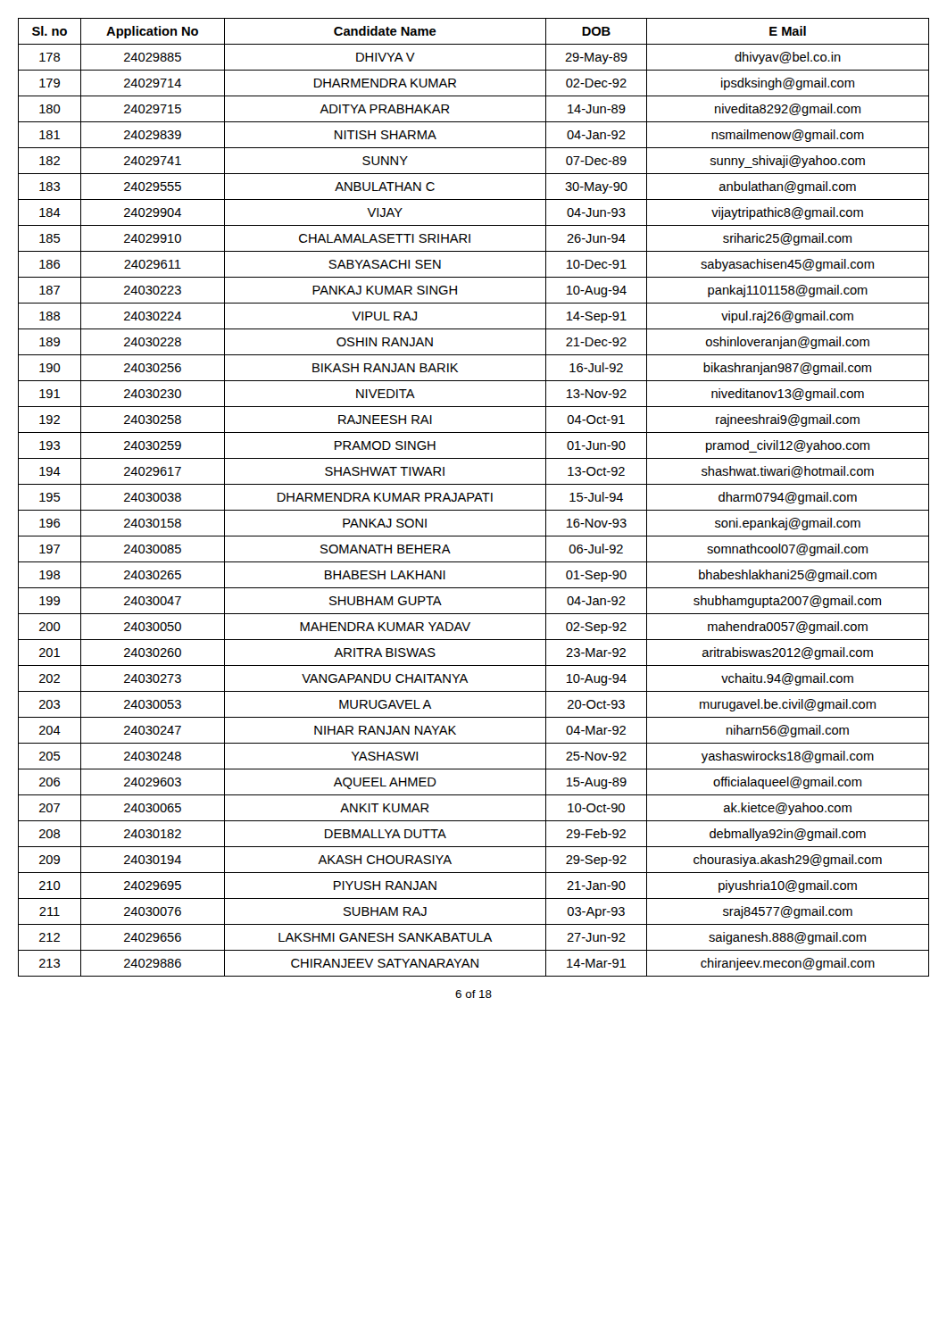| Sl. no | Application No | Candidate Name | DOB | E Mail |
| --- | --- | --- | --- | --- |
| 178 | 24029885 | DHIVYA V | 29-May-89 | dhivyav@bel.co.in |
| 179 | 24029714 | DHARMENDRA KUMAR | 02-Dec-92 | ipsdksingh@gmail.com |
| 180 | 24029715 | ADITYA PRABHAKAR | 14-Jun-89 | nivedita8292@gmail.com |
| 181 | 24029839 | NITISH SHARMA | 04-Jan-92 | nsmailmenow@gmail.com |
| 182 | 24029741 | SUNNY | 07-Dec-89 | sunny_shivaji@yahoo.com |
| 183 | 24029555 | ANBULATHAN C | 30-May-90 | anbulathan@gmail.com |
| 184 | 24029904 | VIJAY | 04-Jun-93 | vijaytripathic8@gmail.com |
| 185 | 24029910 | CHALAMALASETTI SRIHARI | 26-Jun-94 | sriharic25@gmail.com |
| 186 | 24029611 | SABYASACHI SEN | 10-Dec-91 | sabyasachisen45@gmail.com |
| 187 | 24030223 | PANKAJ KUMAR SINGH | 10-Aug-94 | pankaj1101158@gmail.com |
| 188 | 24030224 | VIPUL RAJ | 14-Sep-91 | vipul.raj26@gmail.com |
| 189 | 24030228 | OSHIN RANJAN | 21-Dec-92 | oshinloveranjan@gmail.com |
| 190 | 24030256 | BIKASH RANJAN BARIK | 16-Jul-92 | bikashranjan987@gmail.com |
| 191 | 24030230 | NIVEDITA | 13-Nov-92 | niveditanov13@gmail.com |
| 192 | 24030258 | RAJNEESH RAI | 04-Oct-91 | rajneeshrai9@gmail.com |
| 193 | 24030259 | PRAMOD SINGH | 01-Jun-90 | pramod_civil12@yahoo.com |
| 194 | 24029617 | SHASHWAT TIWARI | 13-Oct-92 | shashwat.tiwari@hotmail.com |
| 195 | 24030038 | DHARMENDRA KUMAR PRAJAPATI | 15-Jul-94 | dharm0794@gmail.com |
| 196 | 24030158 | PANKAJ SONI | 16-Nov-93 | soni.epankaj@gmail.com |
| 197 | 24030085 | SOMANATH BEHERA | 06-Jul-92 | somnathcool07@gmail.com |
| 198 | 24030265 | BHABESH LAKHANI | 01-Sep-90 | bhabeshlakhani25@gmail.com |
| 199 | 24030047 | SHUBHAM GUPTA | 04-Jan-92 | shubhamgupta2007@gmail.com |
| 200 | 24030050 | MAHENDRA KUMAR YADAV | 02-Sep-92 | mahendra0057@gmail.com |
| 201 | 24030260 | ARITRA BISWAS | 23-Mar-92 | aritrabiswas2012@gmail.com |
| 202 | 24030273 | VANGAPANDU CHAITANYA | 10-Aug-94 | vchaitu.94@gmail.com |
| 203 | 24030053 | MURUGAVEL A | 20-Oct-93 | murugavel.be.civil@gmail.com |
| 204 | 24030247 | NIHAR RANJAN NAYAK | 04-Mar-92 | niharn56@gmail.com |
| 205 | 24030248 | YASHASWI | 25-Nov-92 | yashaswirocks18@gmail.com |
| 206 | 24029603 | AQUEEL AHMED | 15-Aug-89 | officialaqueel@gmail.com |
| 207 | 24030065 | ANKIT KUMAR | 10-Oct-90 | ak.kietce@yahoo.com |
| 208 | 24030182 | DEBMALLYA DUTTA | 29-Feb-92 | debmallya92in@gmail.com |
| 209 | 24030194 | AKASH CHOURASIYA | 29-Sep-92 | chourasiya.akash29@gmail.com |
| 210 | 24029695 | PIYUSH RANJAN | 21-Jan-90 | piyushria10@gmail.com |
| 211 | 24030076 | SUBHAM RAJ | 03-Apr-93 | sraj84577@gmail.com |
| 212 | 24029656 | LAKSHMI GANESH SANKABATULA | 27-Jun-92 | saiganesh.888@gmail.com |
| 213 | 24029886 | CHIRANJEEV SATYANARAYAN | 14-Mar-91 | chiranjeev.mecon@gmail.com |
6 of 18